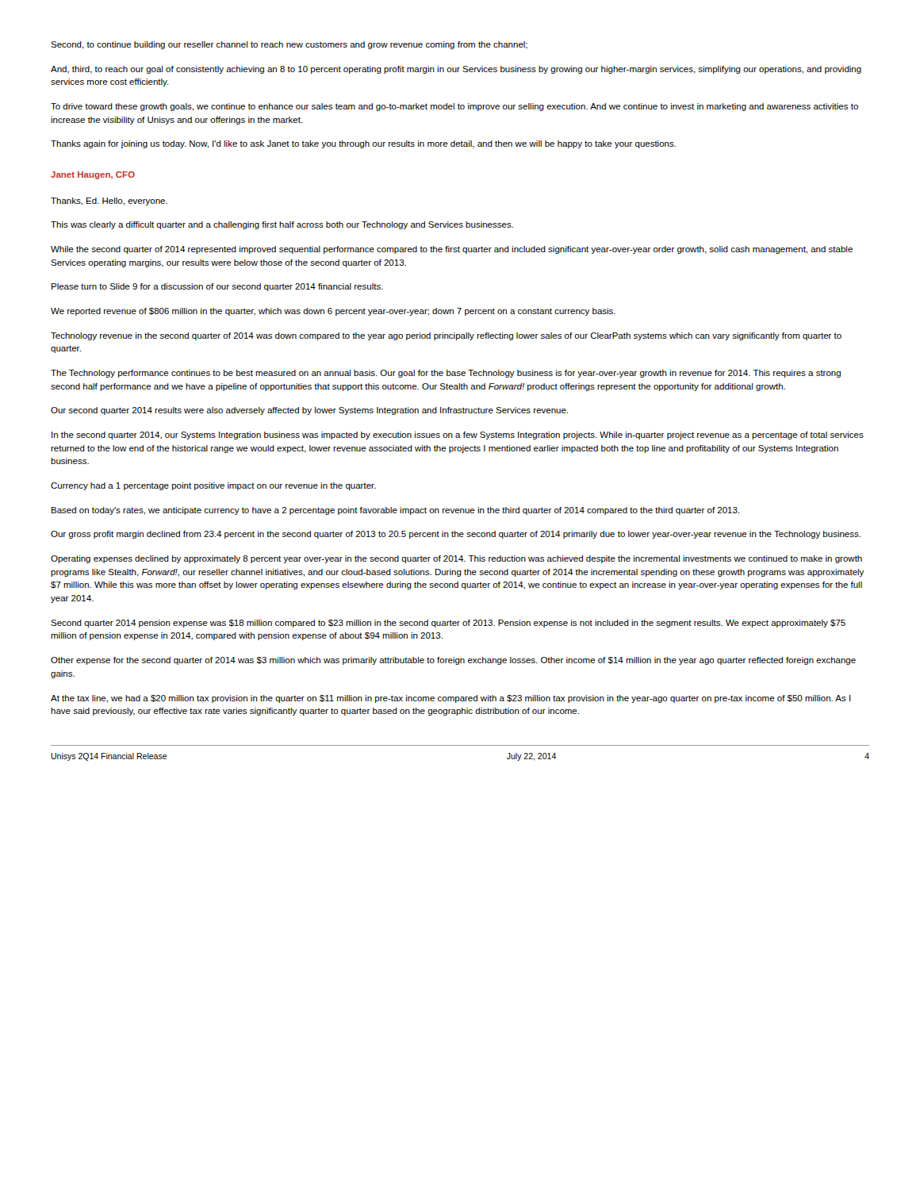Second, to continue building our reseller channel to reach new customers and grow revenue coming from the channel;
And, third, to reach our goal of consistently achieving an 8 to 10 percent operating profit margin in our Services business by growing our higher-margin services, simplifying our operations, and providing services more cost efficiently.
To drive toward these growth goals, we continue to enhance our sales team and go-to-market model to improve our selling execution. And we continue to invest in marketing and awareness activities to increase the visibility of Unisys and our offerings in the market.
Thanks again for joining us today. Now, I'd like to ask Janet to take you through our results in more detail, and then we will be happy to take your questions.
Janet Haugen, CFO
Thanks, Ed. Hello, everyone.
This was clearly a difficult quarter and a challenging first half across both our Technology and Services businesses.
While the second quarter of 2014 represented improved sequential performance compared to the first quarter and included significant year-over-year order growth, solid cash management, and stable Services operating margins, our results were below those of the second quarter of 2013.
Please turn to Slide 9 for a discussion of our second quarter 2014 financial results.
We reported revenue of $806 million in the quarter, which was down 6 percent year-over-year; down 7 percent on a constant currency basis.
Technology revenue in the second quarter of 2014 was down compared to the year ago period principally reflecting lower sales of our ClearPath systems which can vary significantly from quarter to quarter.
The Technology performance continues to be best measured on an annual basis. Our goal for the base Technology business is for year-over-year growth in revenue for 2014. This requires a strong second half performance and we have a pipeline of opportunities that support this outcome. Our Stealth and Forward! product offerings represent the opportunity for additional growth.
Our second quarter 2014 results were also adversely affected by lower Systems Integration and Infrastructure Services revenue.
In the second quarter 2014, our Systems Integration business was impacted by execution issues on a few Systems Integration projects. While in-quarter project revenue as a percentage of total services returned to the low end of the historical range we would expect, lower revenue associated with the projects I mentioned earlier impacted both the top line and profitability of our Systems Integration business.
Currency had a 1 percentage point positive impact on our revenue in the quarter.
Based on today's rates, we anticipate currency to have a 2 percentage point favorable impact on revenue in the third quarter of 2014 compared to the third quarter of 2013.
Our gross profit margin declined from 23.4 percent in the second quarter of 2013 to 20.5 percent in the second quarter of 2014 primarily due to lower year-over-year revenue in the Technology business.
Operating expenses declined by approximately 8 percent year over-year in the second quarter of 2014. This reduction was achieved despite the incremental investments we continued to make in growth programs like Stealth, Forward!, our reseller channel initiatives, and our cloud-based solutions. During the second quarter of 2014 the incremental spending on these growth programs was approximately $7 million. While this was more than offset by lower operating expenses elsewhere during the second quarter of 2014, we continue to expect an increase in year-over-year operating expenses for the full year 2014.
Second quarter 2014 pension expense was $18 million compared to $23 million in the second quarter of 2013. Pension expense is not included in the segment results. We expect approximately $75 million of pension expense in 2014, compared with pension expense of about $94 million in 2013.
Other expense for the second quarter of 2014 was $3 million which was primarily attributable to foreign exchange losses. Other income of $14 million in the year ago quarter reflected foreign exchange gains.
At the tax line, we had a $20 million tax provision in the quarter on $11 million in pre-tax income compared with a $23 million tax provision in the year-ago quarter on pre-tax income of $50 million. As I have said previously, our effective tax rate varies significantly quarter to quarter based on the geographic distribution of our income.
Unisys 2Q14 Financial Release July 22, 2014 4